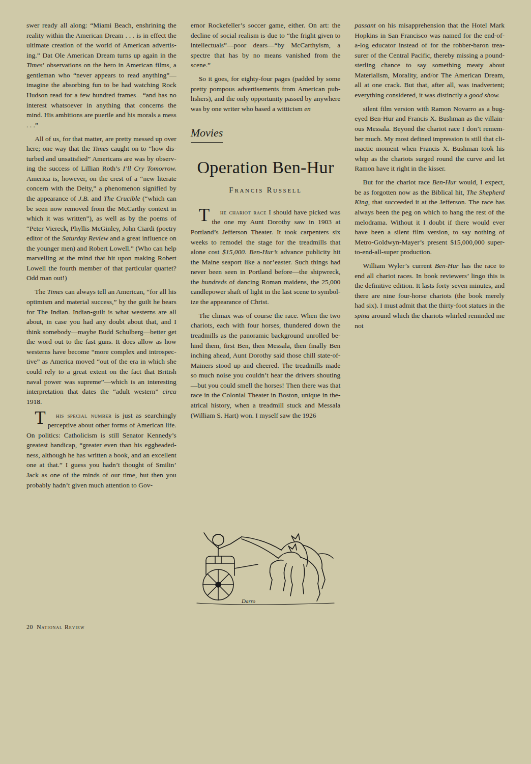swer ready all along: “Miami Beach, enshrining the reality within the American Dream . . . is in effect the ultimate creation of the world of American advertising.” Dat Ole American Dream turns up again in the Times’ observations on the hero in American films, a gentleman who “never appears to read anything”—imagine the absorbing fun to be had watching Rock Hudson read for a few hundred frames—“and has no interest whatsoever in anything that concerns the mind. His ambitions are puerile and his morals a mess . . .”
All of us, for that matter, are pretty messed up over here; one way that the Times caught on to “how disturbed and unsatisfied” Americans are was by observing the success of Lillian Roth’s I’ll Cry Tomorrow. America is, however, on the crest of a “new literate concern with the Deity,” a phenomenon signified by the appearance of J.B. and The Crucible (“which can be seen now removed from the McCarthy context in which it was written”), as well as by the poems of “Peter Viereck, Phyllis McGinley, John Ciardi (poetry editor of the Saturday Review and a great influence on the younger men) and Robert Lowell.” (Who can help marvelling at the mind that hit upon making Robert Lowell the fourth member of that particular quartet? Odd man out!)
The Times can always tell an American, “for all his optimism and material success,” by the guilt he bears for The Indian. Indian-guilt is what westerns are all about, in case you had any doubt about that, and I think somebody—maybe Budd Schulberg—better get the word out to the fast guns. It does allow as how westerns have become “more complex and introspective” as America moved “out of the era in which she could rely to a great extent on the fact that British naval power was supreme”—which is an interesting interpretation that dates the “adult western” circa 1918.
This special number is just as searchingly perceptive about other forms of American life. On politics: Catholicism is still Senator Kennedy’s greatest handicap, “greater even than his eggheadedness, although he has written a book, and an excellent one at that.” I guess you hadn’t thought of Smilin’ Jack as one of the minds of our time, but then you probably hadn’t given much attention to Gov-
ernor Rockefeller’s soccer game, either. On art: the decline of social realism is due to “the fright given to intellectuals”—poor dears—“by McCarthyism, a spectre that has by no means vanished from the scene.”
So it goes, for eighty-four pages (padded by some pretty pompous advertisements from American publishers), and the only opportunity passed by anywhere was by one writer who based a witticism en
Movies
Operation Ben-Hur
Francis Russell
The chariot race I should have picked was the one my Aunt Dorothy saw in 1903 at Portland’s Jefferson Theater. It took carpenters six weeks to remodel the stage for the treadmills that alone cost $15,000. Ben-Hur’s advance publicity hit the Maine seaport like a nor’easter. Such things had never been seen in Portland before—the shipwreck, the hundreds of dancing Roman maidens, the 25,000 candlepower shaft of light in the last scene to symbolize the appearance of Christ.
The climax was of course the race. When the two chariots, each with four horses, thundered down the treadmills as the panoramic background unrolled behind them, first Ben, then Messala, then finally Ben inching ahead, Aunt Dorothy said those chill state-of-Mainers stood up and cheered. The treadmills made so much noise you couldn’t hear the drivers shouting—but you could smell the horses! Then there was that race in the Colonial Theater in Boston, unique in theatrical history, when a treadmill stuck and Messala (William S. Hart) won. I myself saw the 1926
passant on his misapprehension that the Hotel Mark Hopkins in San Francisco was named for the end-of-a-log educator instead of for the robber-baron treasurer of the Central Pacific, thereby missing a pound-sterling chance to say something meaty about Materialism, Morality, and/or The American Dream, all at one crack. But that, after all, was inadvertent; everything considered, it was distinctly a good show.
silent film version with Ramon Novarro as a bug-eyed Ben-Hur and Francis X. Bushman as the villainous Messala. Beyond the chariot race I don’t remember much. My most defined impression is still that climactic moment when Francis X. Bushman took his whip as the chariots surged round the curve and let Ramon have it right in the kisser.
But for the chariot race Ben-Hur would, I expect, be as forgotten now as the Biblical hit, The Shepherd King, that succeeded it at the Jefferson. The race has always been the peg on which to hang the rest of the melodrama. Without it I doubt if there would ever have been a silent film version, to say nothing of Metro-Goldwyn-Mayer’s present $15,000,000 super-to-end-all-super production.
William Wyler’s current Ben-Hur has the race to end all chariot races. In book reviewers’ lingo this is the definitive edition. It lasts forty-seven minutes, and there are nine four-horse chariots (the book merely had six). I must admit that the thirty-foot statues in the spina around which the chariots whirled reminded me not
Darro
20 National Review